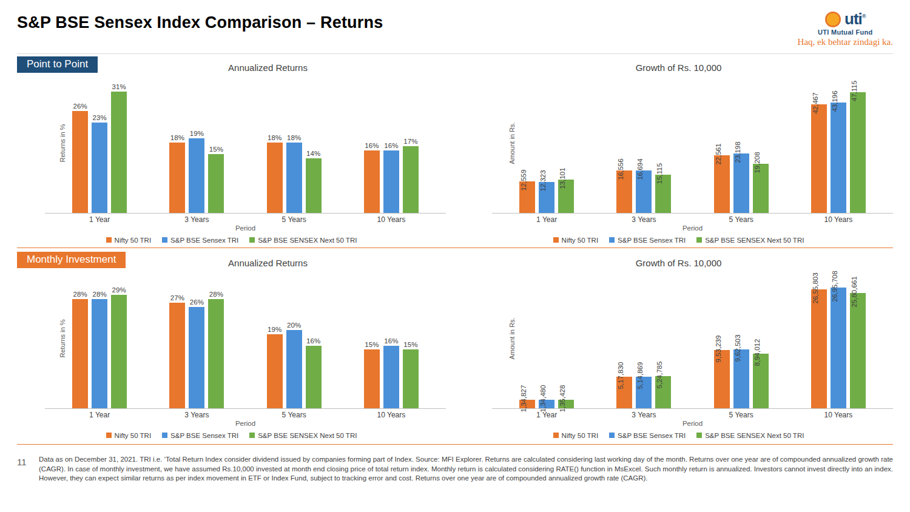S&P BSE Sensex Index Comparison – Returns
uti®
UTI Mutual Fund
Haq, ek behtar zindagi ka.
Point to Point
Annualized Returns
Returns in %
26%
23%
31%
18%
19%
15%
18%
18%
14%
16%
16%
17%
1 Year 3 Years 5 Years 10 Years
Period
Nifty 50 TRI S&P BSE Sensex TRI S&P BSE SENSEX Next 50 TRI
Growth of Rs. 10,000
Amount in Rs.
12,559
12,323
13,101
16,556
16,694
15,115
22,561
23,198
19,208
42,467
43,196
47,115
1 Year 3 Years 5 Years 10 Years
Period
Nifty 50 TRI S&P BSE Sensex TRI S&P BSE SENSEX Next 50 TRI
Monthly Investment
Annualized Returns
Returns in %
28%
28%
29%
27%
26%
28%
19%
20%
16%
15%
16%
15%
1 Year 3 Years 5 Years 10 Years
Period
Nifty 50 TRI S&P BSE Sensex TRI S&P BSE SENSEX Next 50 TRI
Growth of Rs. 10,000
Amount in Rs.
1,34,827
1,34,480
1,35,428
5,17,830
5,14,869
5,24,785
9,53,239
9,62,503
8,94,012
26,55,803
26,95,708
25,80,661
1 Year 3 Years 5 Years 10 Years
Period
Nifty 50 TRI S&P BSE Sensex TRI S&P BSE SENSEX Next 50 TRI
11
Data as on December 31, 2021. TRI i.e. ‘Total Return Index consider dividend issued by companies forming part of Index. Source: MFI Explorer. Returns are calculated considering last working day of the month. Returns over one year are of compounded annualized growth rate (CAGR). In case of monthly investment, we have assumed Rs.10,000 invested at month end closing price of total return index. Monthly return is calculated considering RATE() function in MsExcel. Such monthly return is annualized. Investors cannot invest directly into an index. However, they can expect similar returns as per index movement in ETF or Index Fund, subject to tracking error and cost. Returns over one year are of compounded annualized growth rate (CAGR).